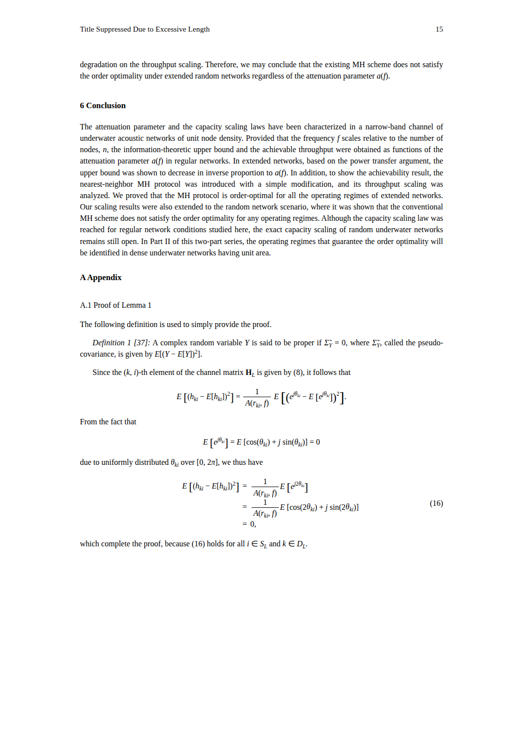Title Suppressed Due to Excessive Length 15
degradation on the throughput scaling. Therefore, we may conclude that the existing MH scheme does not satisfy the order optimality under extended random networks regardless of the attenuation parameter a(f).
6 Conclusion
The attenuation parameter and the capacity scaling laws have been characterized in a narrow-band channel of underwater acoustic networks of unit node density. Provided that the frequency f scales relative to the number of nodes, n, the information-theoretic upper bound and the achievable throughput were obtained as functions of the attenuation parameter a(f) in regular networks. In extended networks, based on the power transfer argument, the upper bound was shown to decrease in inverse proportion to a(f). In addition, to show the achievability result, the nearest-neighbor MH protocol was introduced with a simple modification, and its throughput scaling was analyzed. We proved that the MH protocol is order-optimal for all the operating regimes of extended networks. Our scaling results were also extended to the random network scenario, where it was shown that the conventional MH scheme does not satisfy the order optimality for any operating regimes. Although the capacity scaling law was reached for regular network conditions studied here, the exact capacity scaling of random underwater networks remains still open. In Part II of this two-part series, the operating regimes that guarantee the order optimality will be identified in dense underwater networks having unit area.
A Appendix
A.1 Proof of Lemma 1
The following definition is used to simply provide the proof.
Definition 1 [37]: A complex random variable Y is said to be proper if Σ̃Y = 0, where Σ̃Y, called the pseudo-covariance, is given by E[(Y − E[Y])2].
Since the (k, i)-th element of the channel matrix HL is given by (8), it follows that
E [(hki − E[hki])2] = 1 A(rki, f) E [(ejθki − E [ejθki])2].
From the fact that
E [ejθki] = E [cos(θki) + j sin(θki)] = 0
due to uniformly distributed θki over [0, 2π], we thus have
E [(hki − E[hki])2]=1 A(rki, f) E [ej2θki] =1 A(rki, f) E [cos(2θki) + j sin(2θki)] =0, (16)
which complete the proof, because (16) holds for all i ∈ SL and k ∈ DL.